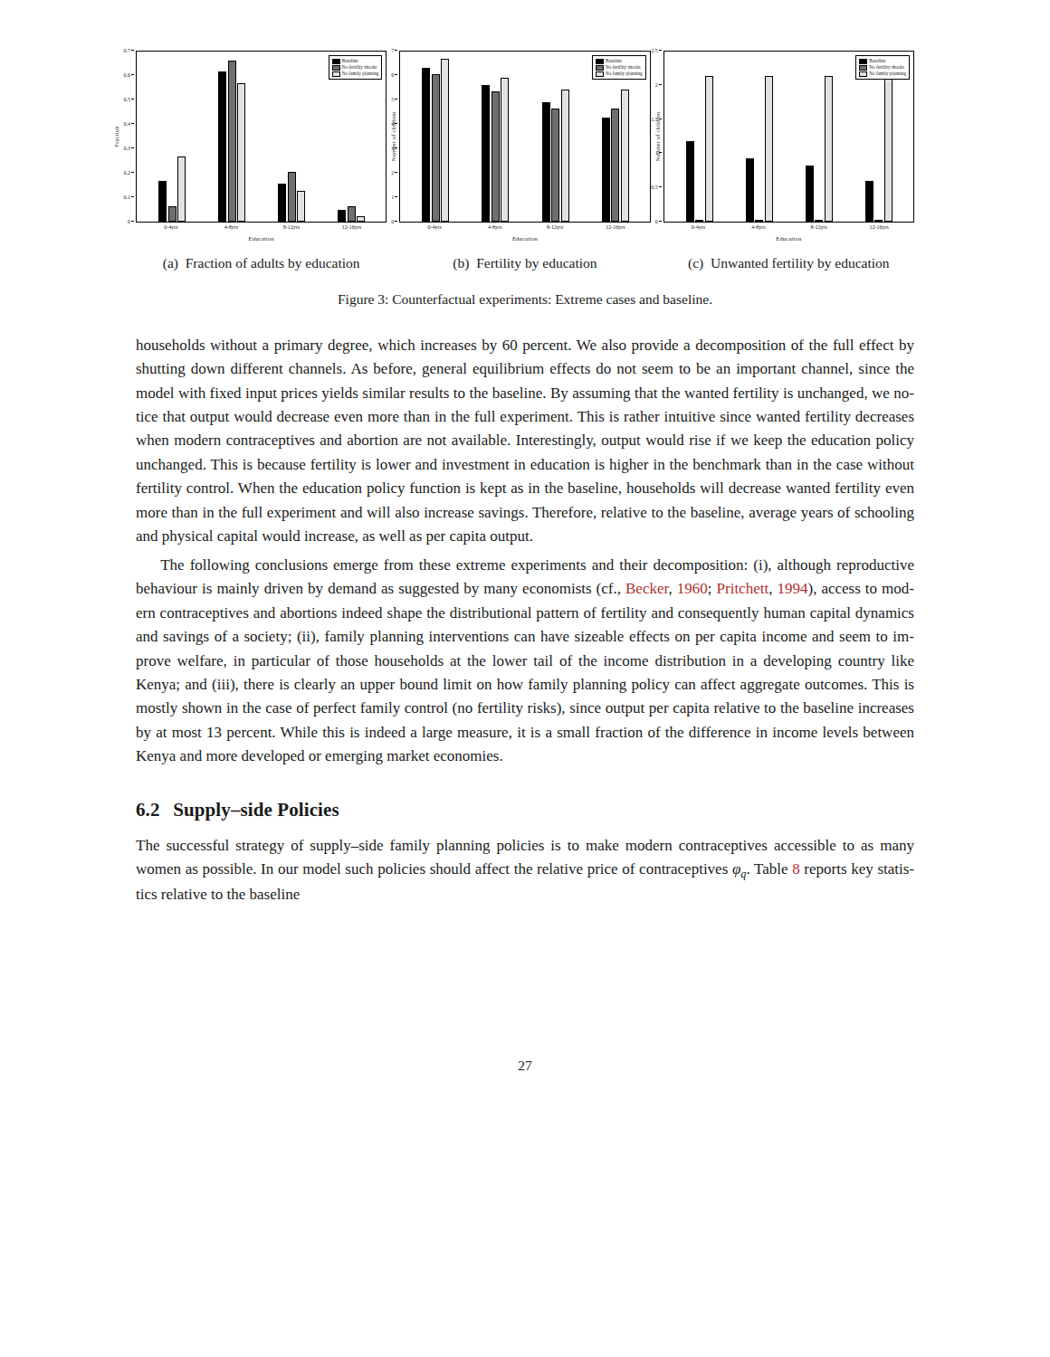Fraction
0 0.1 0.2 0.3 0.4 0.5 0.6 0.7
Baseline
No fertility shocks
No family planning
0-4yrs 4-8yrs 8-12yrs 12-16yrs
Education
Number of children
0 1 2 3 4 5 6 7
Baseline
No fertility shocks
No family planning
0-4yrs 4-8yrs 8-12yrs 12-16yrs
Education
Number of children
0 0.5 1 1.5 2 2.5
Baseline
No fertility shocks
No family planning
0-4yrs 4-8yrs 8-12yrs 12-16yrs
Education
(a) Fraction of adults by education
(b) Fertility by education
(c) Unwanted fertility by education
Figure 3: Counterfactual experiments: Extreme cases and baseline.
households without a primary degree, which increases by 60 percent. We also provide a decomposition of the full effect by shutting down different channels. As before, general equilibrium effects do not seem to be an important channel, since the model with fixed input prices yields similar results to the baseline. By assuming that the wanted fertility is unchanged, we notice that output would decrease even more than in the full experiment. This is rather intuitive since wanted fertility decreases when modern contraceptives and abortion are not available. Interestingly, output would rise if we keep the education policy unchanged. This is because fertility is lower and investment in education is higher in the benchmark than in the case without fertility control. When the education policy function is kept as in the baseline, households will decrease wanted fertility even more than in the full experiment and will also increase savings. Therefore, relative to the baseline, average years of schooling and physical capital would increase, as well as per capita output.
The following conclusions emerge from these extreme experiments and their decomposition: (i), although reproductive behaviour is mainly driven by demand as suggested by many economists (cf., Becker, 1960; Pritchett, 1994), access to modern contraceptives and abortions indeed shape the distributional pattern of fertility and consequently human capital dynamics and savings of a society; (ii), family planning interventions can have sizeable effects on per capita income and seem to improve welfare, in particular of those households at the lower tail of the income distribution in a developing country like Kenya; and (iii), there is clearly an upper bound limit on how family planning policy can affect aggregate outcomes. This is mostly shown in the case of perfect family control (no fertility risks), since output per capita relative to the baseline increases by at most 13 percent. While this is indeed a large measure, it is a small fraction of the difference in income levels between Kenya and more developed or emerging market economies.
6.2 Supply–side Policies
The successful strategy of supply–side family planning policies is to make modern contraceptives accessible to as many women as possible. In our model such policies should affect the relative price of contraceptives φq. Table 8 reports key statistics relative to the baseline
27